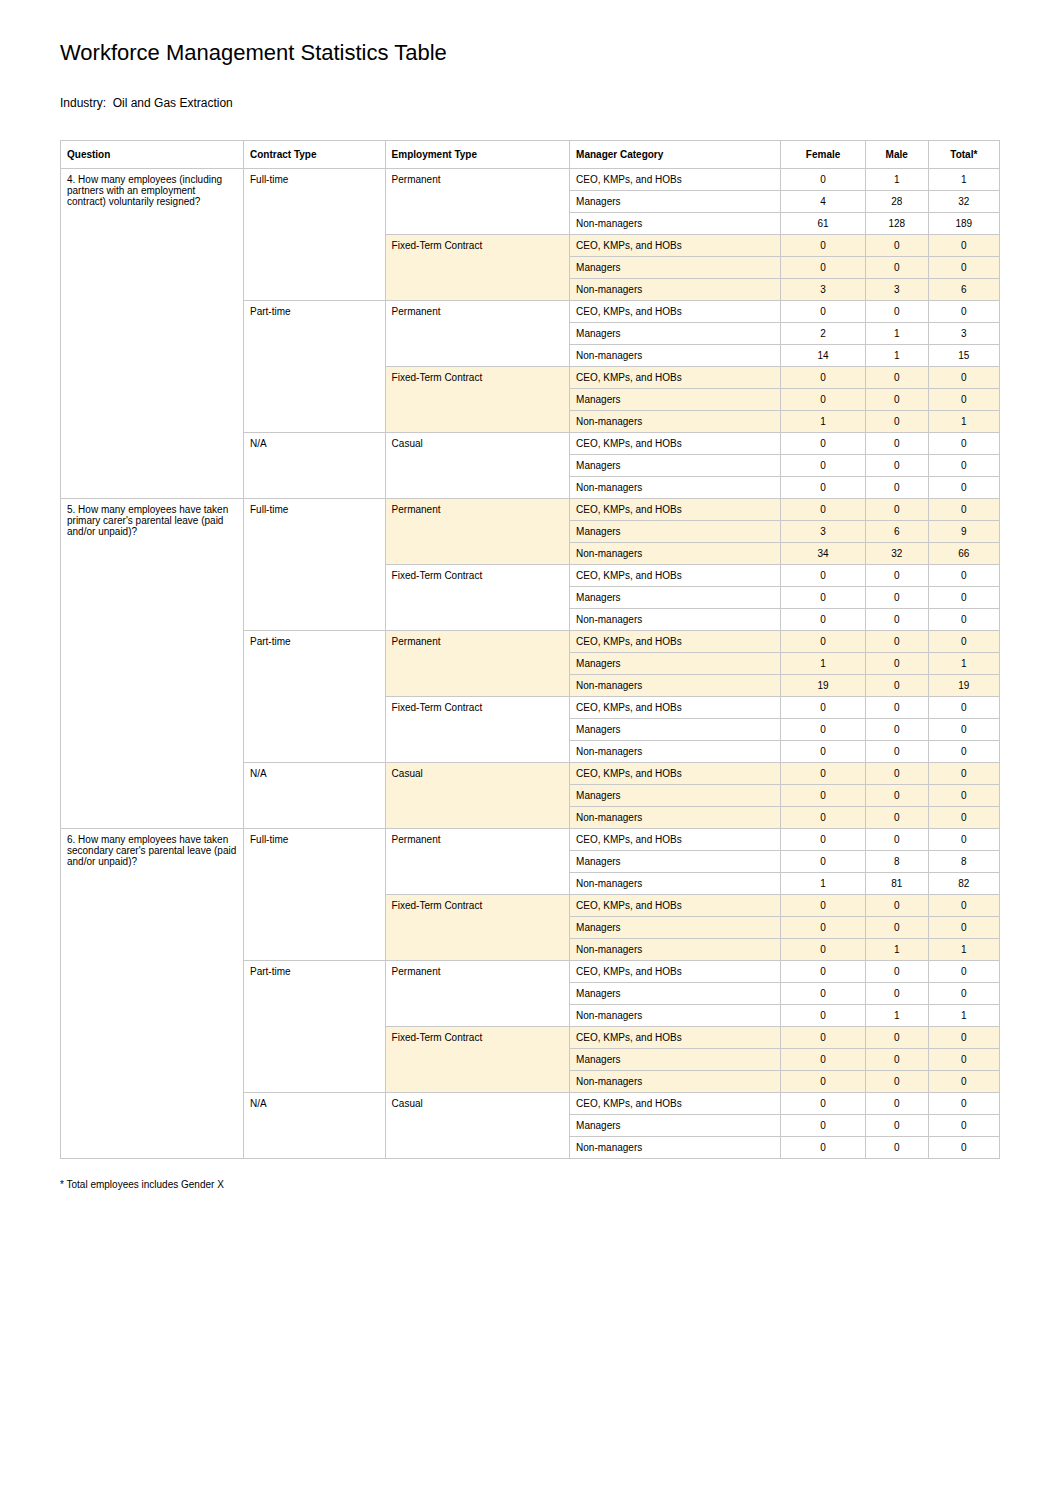Workforce Management Statistics Table
Industry: Oil and Gas Extraction
| Question | Contract Type | Employment Type | Manager Category | Female | Male | Total* |
| --- | --- | --- | --- | --- | --- | --- |
| 4. How many employees (including partners with an employment contract) voluntarily resigned? | Full-time | Permanent | CEO, KMPs, and HOBs | 0 | 1 | 1 |
| Managers | 4 | 28 | 32 |
| Non-managers | 61 | 128 | 189 |
| Fixed-Term Contract | CEO, KMPs, and HOBs | 0 | 0 | 0 |
| Managers | 0 | 0 | 0 |
| Non-managers | 3 | 3 | 6 |
| Part-time | Permanent | CEO, KMPs, and HOBs | 0 | 0 | 0 |
| Managers | 2 | 1 | 3 |
| Non-managers | 14 | 1 | 15 |
| Fixed-Term Contract | CEO, KMPs, and HOBs | 0 | 0 | 0 |
| Managers | 0 | 0 | 0 |
| Non-managers | 1 | 0 | 1 |
| N/A | Casual | CEO, KMPs, and HOBs | 0 | 0 | 0 |
| Managers | 0 | 0 | 0 |
| Non-managers | 0 | 0 | 0 |
| 5. How many employees have taken primary carer's parental leave (paid and/or unpaid)? | Full-time | Permanent | CEO, KMPs, and HOBs | 0 | 0 | 0 |
| Managers | 3 | 6 | 9 |
| Non-managers | 34 | 32 | 66 |
| Fixed-Term Contract | CEO, KMPs, and HOBs | 0 | 0 | 0 |
| Managers | 0 | 0 | 0 |
| Non-managers | 0 | 0 | 0 |
| Part-time | Permanent | CEO, KMPs, and HOBs | 0 | 0 | 0 |
| Managers | 1 | 0 | 1 |
| Non-managers | 19 | 0 | 19 |
| Fixed-Term Contract | CEO, KMPs, and HOBs | 0 | 0 | 0 |
| Managers | 0 | 0 | 0 |
| Non-managers | 0 | 0 | 0 |
| N/A | Casual | CEO, KMPs, and HOBs | 0 | 0 | 0 |
| Managers | 0 | 0 | 0 |
| Non-managers | 0 | 0 | 0 |
| 6. How many employees have taken secondary carer's parental leave (paid and/or unpaid)? | Full-time | Permanent | CEO, KMPs, and HOBs | 0 | 0 | 0 |
| Managers | 0 | 8 | 8 |
| Non-managers | 1 | 81 | 82 |
| Fixed-Term Contract | CEO, KMPs, and HOBs | 0 | 0 | 0 |
| Managers | 0 | 0 | 0 |
| Non-managers | 0 | 1 | 1 |
| Part-time | Permanent | CEO, KMPs, and HOBs | 0 | 0 | 0 |
| Managers | 0 | 0 | 0 |
| Non-managers | 0 | 1 | 1 |
| Fixed-Term Contract | CEO, KMPs, and HOBs | 0 | 0 | 0 |
| Managers | 0 | 0 | 0 |
| Non-managers | 0 | 0 | 0 |
| N/A | Casual | CEO, KMPs, and HOBs | 0 | 0 | 0 |
| Managers | 0 | 0 | 0 |
| Non-managers | 0 | 0 | 0 |
* Total employees includes Gender X